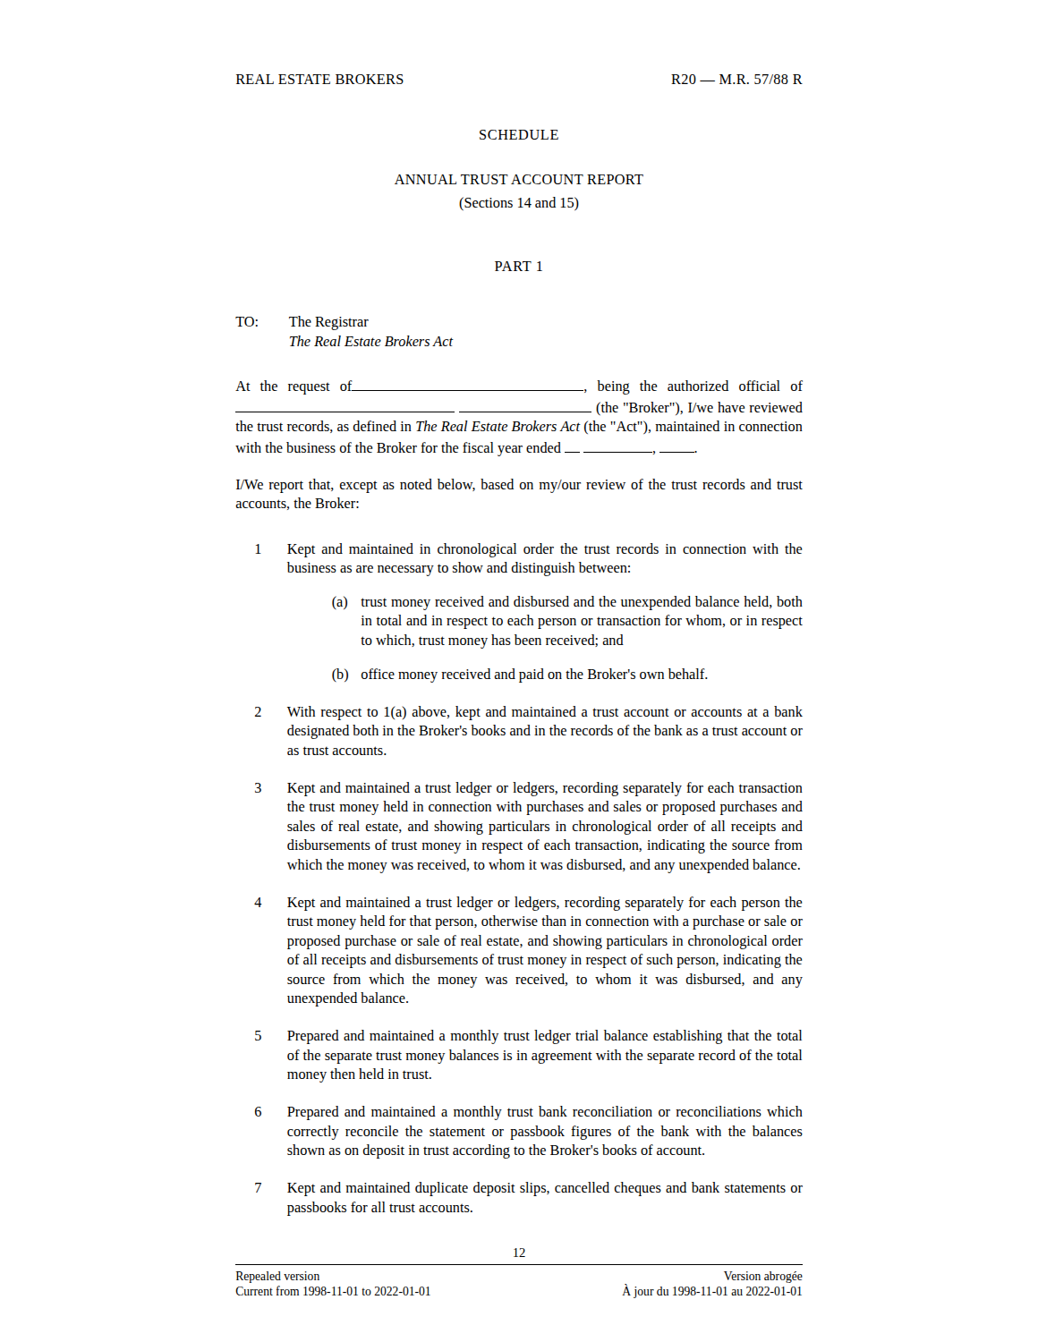Real Estate Brokers
R20 — M.R. 57/88 R
SCHEDULE
ANNUAL TRUST ACCOUNT REPORT
(Sections 14 and 15)
PART 1
| TO: | The Registrar |
| | The Real Estate Brokers Act |
At the request of , being the authorized official of (the "Broker"), I/we have reviewed the trust records, as defined in The Real Estate Brokers Act (the "Act"), maintained in connection with the business of the Broker for the fiscal year ended , .
I/We report that, except as noted below, based on my/our review of the trust records and trust accounts, the Broker:
1 Kept and maintained in chronological order the trust records in connection with the business as are necessary to show and distinguish between:
(a) trust money received and disbursed and the unexpended balance held, both in total and in respect to each person or transaction for whom, or in respect to which, trust money has been received; and
(b) office money received and paid on the Broker's own behalf.
2 With respect to 1(a) above, kept and maintained a trust account or accounts at a bank designated both in the Broker's books and in the records of the bank as a trust account or as trust accounts.
3 Kept and maintained a trust ledger or ledgers, recording separately for each transaction the trust money held in connection with purchases and sales or proposed purchases and sales of real estate, and showing particulars in chronological order of all receipts and disbursements of trust money in respect of each transaction, indicating the source from which the money was received, to whom it was disbursed, and any unexpended balance.
4 Kept and maintained a trust ledger or ledgers, recording separately for each person the trust money held for that person, otherwise than in connection with a purchase or sale or proposed purchase or sale of real estate, and showing particulars in chronological order of all receipts and disbursements of trust money in respect of such person, indicating the source from which the money was received, to whom it was disbursed, and any unexpended balance.
5 Prepared and maintained a monthly trust ledger trial balance establishing that the total of the separate trust money balances is in agreement with the separate record of the total money then held in trust.
6 Prepared and maintained a monthly trust bank reconciliation or reconciliations which correctly reconcile the statement or passbook figures of the bank with the balances shown as on deposit in trust according to the Broker's books of account.
7 Kept and maintained duplicate deposit slips, cancelled cheques and bank statements or passbooks for all trust accounts.
12
Repealed version
Current from 1998-11-01 to 2022-01-01
Version abrogée
À jour du 1998-11-01 au 2022-01-01